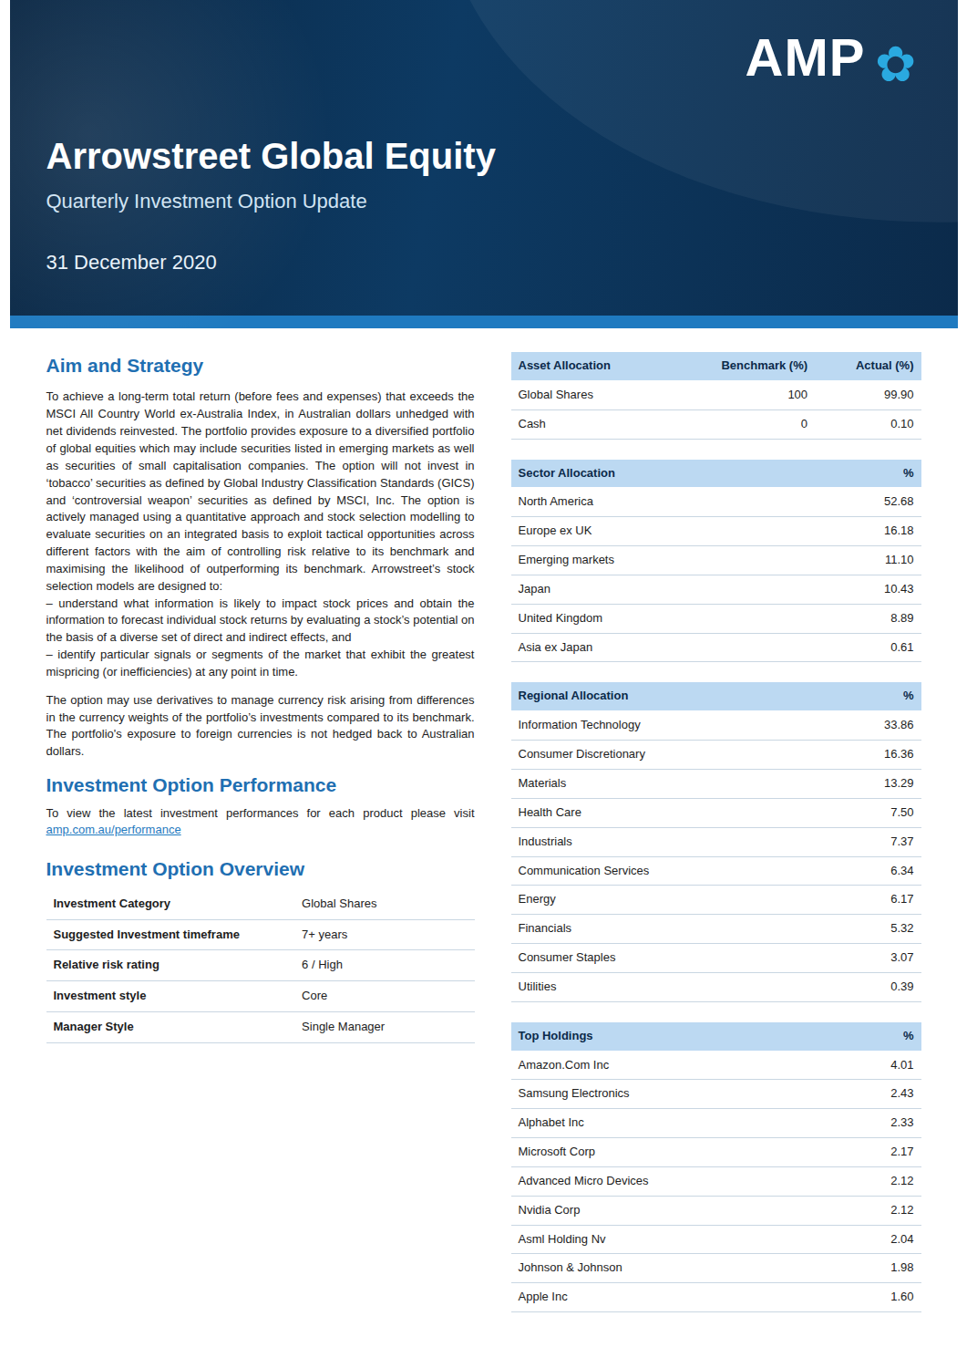AMP✿
Arrowstreet Global Equity
Quarterly Investment Option Update
31 December 2020
Aim and Strategy
To achieve a long-term total return (before fees and expenses) that exceeds the MSCI All Country World ex-Australia Index, in Australian dollars unhedged with net dividends reinvested. The portfolio provides exposure to a diversified portfolio of global equities which may include securities listed in emerging markets as well as securities of small capitalisation companies. The option will not invest in ‘tobacco’ securities as defined by Global Industry Classification Standards (GICS) and ‘controversial weapon’ securities as defined by MSCI, Inc. The option is actively managed using a quantitative approach and stock selection modelling to evaluate securities on an integrated basis to exploit tactical opportunities across different factors with the aim of controlling risk relative to its benchmark and maximising the likelihood of outperforming its benchmark. Arrowstreet’s stock selection models are designed to:
– understand what information is likely to impact stock prices and obtain the information to forecast individual stock returns by evaluating a stock’s potential on the basis of a diverse set of direct and indirect effects, and
– identify particular signals or segments of the market that exhibit the greatest mispricing (or inefficiencies) at any point in time.
The option may use derivatives to manage currency risk arising from differences in the currency weights of the portfolio’s investments compared to its benchmark. The portfolio's exposure to foreign currencies is not hedged back to Australian dollars.
Investment Option Performance
To view the latest investment performances for each product please visit amp.com.au/performance
Investment Option Overview
| Investment Category | Global Shares |
| Suggested Investment timeframe | 7+ years |
| Relative risk rating | 6 / High |
| Investment style | Core |
| Manager Style | Single Manager |
| Asset Allocation | Benchmark (%) | Actual (%) |
| --- | --- | --- |
| Global Shares | 100 | 99.90 |
| Cash | 0 | 0.10 |
| Sector Allocation | % |
| --- | --- |
| North America | 52.68 |
| Europe ex UK | 16.18 |
| Emerging markets | 11.10 |
| Japan | 10.43 |
| United Kingdom | 8.89 |
| Asia ex Japan | 0.61 |
| Regional Allocation | % |
| --- | --- |
| Information Technology | 33.86 |
| Consumer Discretionary | 16.36 |
| Materials | 13.29 |
| Health Care | 7.50 |
| Industrials | 7.37 |
| Communication Services | 6.34 |
| Energy | 6.17 |
| Financials | 5.32 |
| Consumer Staples | 3.07 |
| Utilities | 0.39 |
| Top Holdings | % |
| --- | --- |
| Amazon.Com Inc | 4.01 |
| Samsung Electronics | 2.43 |
| Alphabet Inc | 2.33 |
| Microsoft Corp | 2.17 |
| Advanced Micro Devices | 2.12 |
| Nvidia Corp | 2.12 |
| Asml Holding Nv | 2.04 |
| Johnson & Johnson | 1.98 |
| Apple Inc | 1.60 |